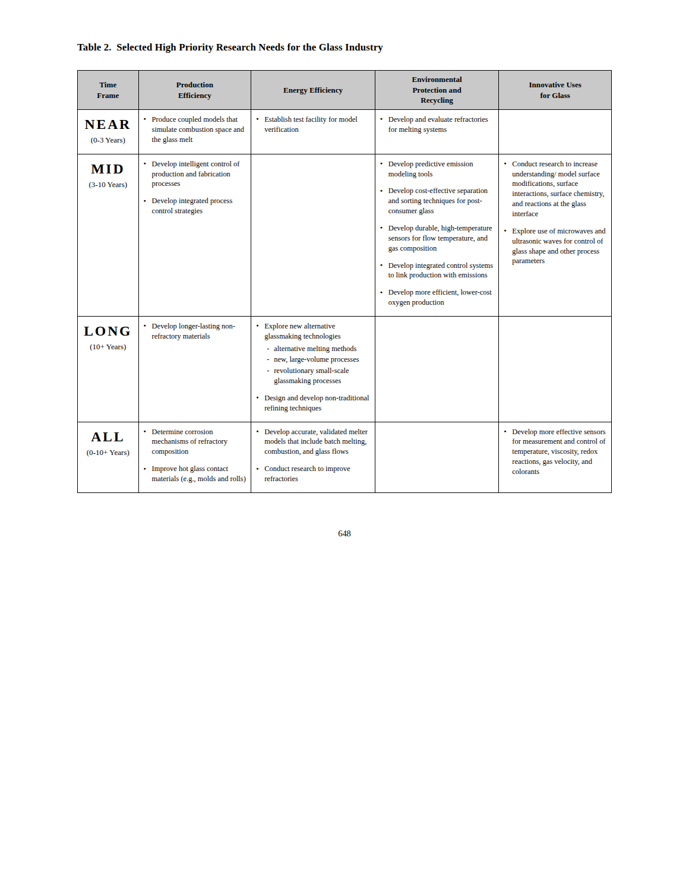Table 2. Selected High Priority Research Needs for the Glass Industry
| Time Frame | Production Efficiency | Energy Efficiency | Environmental Protection and Recycling | Innovative Uses for Glass |
| --- | --- | --- | --- | --- |
| NEAR (0-3 Years) | Produce coupled models that simulate combustion space and the glass melt | Establish test facility for model verification | Develop and evaluate refractories for melting systems | |
| MID (3-10 Years) | Develop intelligent control of production and fabrication processes Develop integrated process control strategies | | Develop predictive emission modeling tools Develop cost-effective separation and sorting techniques for post-consumer glass Develop durable, high-temperature sensors for flow temperature, and gas composition Develop integrated control systems to link production with emissions Develop more efficient, lower-cost oxygen production | Conduct research to increase understanding/ model surface modifications, surface interactions, surface chemistry, and reactions at the glass interface Explore use of microwaves and ultrasonic waves for control of glass shape and other process parameters |
| LONG (10+ Years) | Develop longer-lasting non-refractory materials | Explore new alternative glassmaking technologies alternative melting methods new, large-volume processes revolutionary small-scale glassmaking processes Design and develop non-traditional refining techniques | | |
| ALL (0-10+ Years) | Determine corrosion mechanisms of refractory composition Improve hot glass contact materials (e.g., molds and rolls) | Develop accurate, validated melter models that include batch melting, combustion, and glass flows Conduct research to improve refractories | | Develop more effective sensors for measurement and control of temperature, viscosity, redox reactions, gas velocity, and colorants |
648